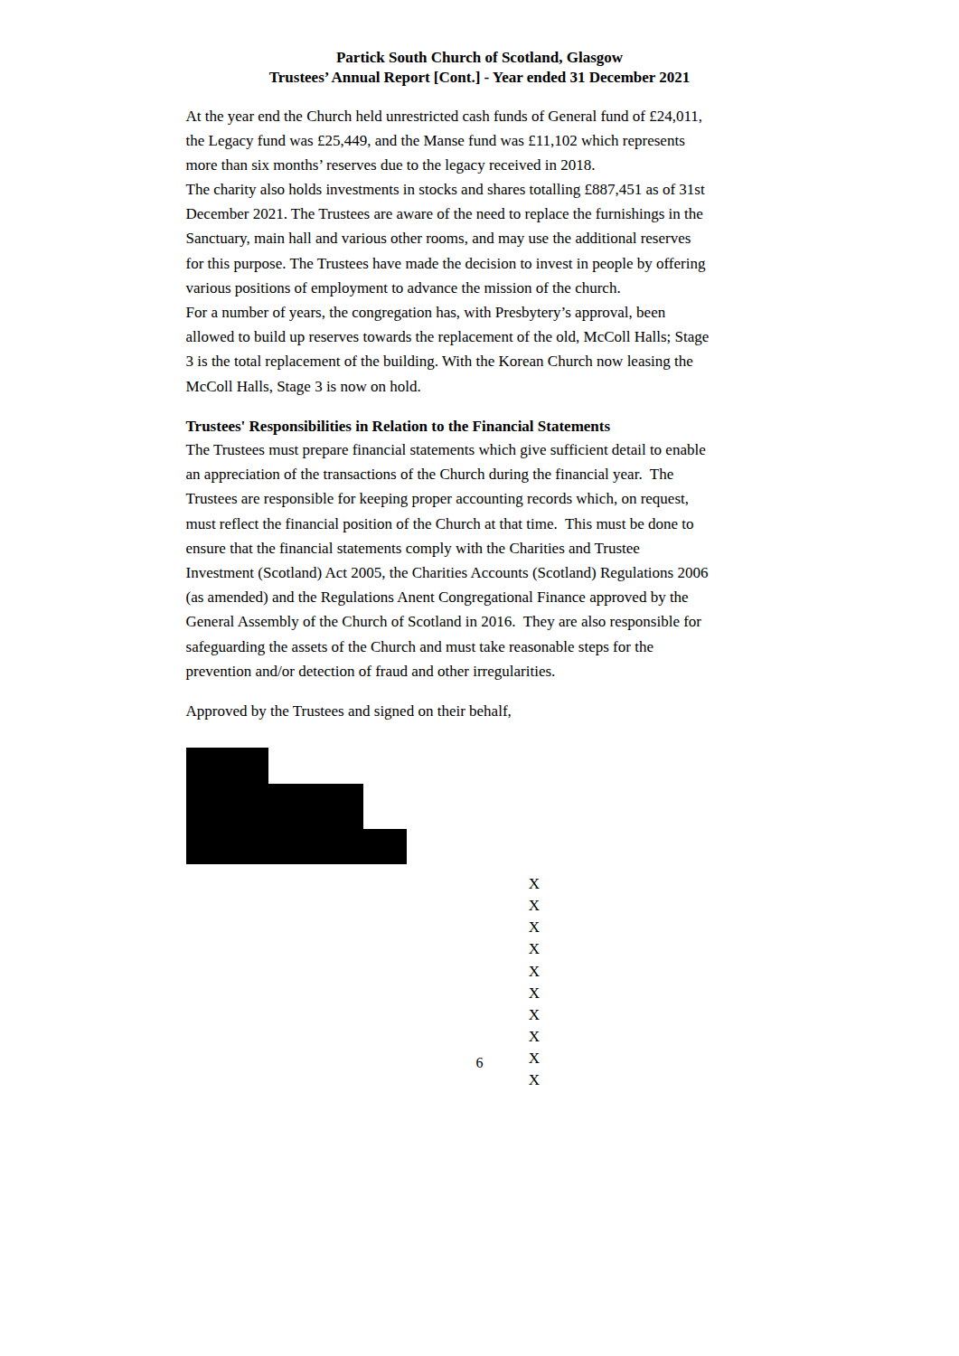Partick South Church of Scotland, Glasgow Trustees’ Annual Report [Cont.] - Year ended 31 December 2021
At the year end the Church held unrestricted cash funds of General fund of £24,011,
the Legacy fund was £25,449, and the Manse fund was £11,102 which represents
more than six months’ reserves due to the legacy received in 2018.
The charity also holds investments in stocks and shares totalling £887,451 as of 31st
December 2021. The Trustees are aware of the need to replace the furnishings in the
Sanctuary, main hall and various other rooms, and may use the additional reserves
for this purpose. The Trustees have made the decision to invest in people by offering
various positions of employment to advance the mission of the church.
For a number of years, the congregation has, with Presbytery’s approval, been
allowed to build up reserves towards the replacement of the old, McColl Halls; Stage
3 is the total replacement of the building. With the Korean Church now leasing the
McColl Halls, Stage 3 is now on hold.
Trustees' Responsibilities in Relation to the Financial Statements
The Trustees must prepare financial statements which give sufficient detail to enable
an appreciation of the transactions of the Church during the financial year. The
Trustees are responsible for keeping proper accounting records which, on request,
must reflect the financial position of the Church at that time. This must be done to
ensure that the financial statements comply with the Charities and Trustee
Investment (Scotland) Act 2005, the Charities Accounts (Scotland) Regulations 2006
(as amended) and the Regulations Anent Congregational Finance approved by the
General Assembly of the Church of Scotland in 2016. They are also responsible for
safeguarding the assets of the Church and must take reasonable steps for the
prevention and/or detection of fraud and other irregularities.
Approved by the Trustees and signed on their behalf,
X
X
X
X
X
X
X
X
X
X
6